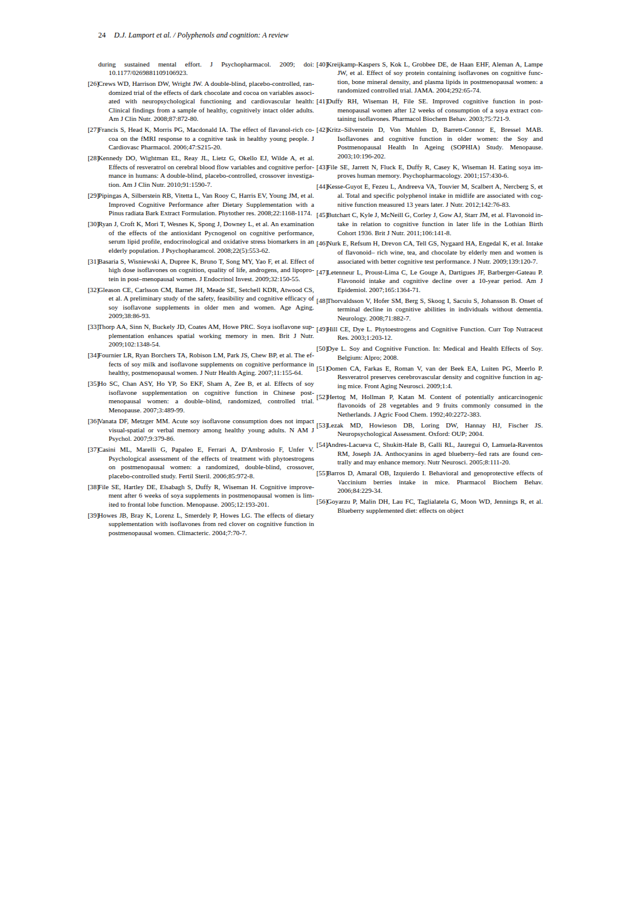24 D.J. Lamport et al. / Polyphenols and cognition: A review
during sustained mental effort. J Psychopharmacol. 2009; doi: 10.1177/0269881109106923.
[26] Crews WD, Harrison DW, Wright JW. A double-blind, placebo-controlled, randomized trial of the effects of dark chocolate and cocoa on variables associated with neuropsychological functioning and cardiovascular health: Clinical findings from a sample of healthy, cognitively intact older adults. Am J Clin Nutr. 2008;87:872-80.
[27] Francis S, Head K, Morris PG, Macdonald IA. The effect of flavanol-rich cocoa on the fMRI response to a cognitive task in healthy young people. J Cardiovasc Pharmacol. 2006;47:S215-20.
[28] Kennedy DO, Wightman EL, Reay JL, Lietz G, Okello EJ, Wilde A, et al. Effects of resveratrol on cerebral blood flow variables and cognitive performance in humans: A double-blind, placebo-controlled, crossover investigation. Am J Clin Nutr. 2010;91:1590-7.
[29] Pipingas A, Silberstein RB, Vitetta L, Van Rooy C, Harris EV, Young JM, et al. Improved Cognitive Performance after Dietary Supplementation with a Pinus radiata Bark Extract Formulation. Phytother res. 2008;22:1168-1174.
[30] Ryan J, Croft K, Mori T, Wesnes K, Spong J, Downey L, et al. An examination of the effects of the antioxidant Pycnogenol on cognitive performance, serum lipid profile, endocrinological and oxidative stress biomarkers in an elderly population. J Psychopharamcol. 2008;22(5):553-62.
[31] Basaria S, Wisniewski A, Dupree K, Bruno T, Song MY, Yao F, et al. Effect of high dose isoflavones on cognition, quality of life, androgens, and lipoprotein in post–menopausal women. J Endocrinol Invest. 2009;32:150-55.
[32] Gleason CE, Carlsson CM, Barnet JH, Meade SE, Setchell KDR, Atwood CS, et al. A preliminary study of the safety, feasibility and cognitive efficacy of soy isoflavone supplements in older men and women. Age Aging. 2009;38:86-93.
[33] Thorp AA, Sinn N, Buckely JD, Coates AM, Howe PRC. Soya isoflavone supplementation enhances spatial working memory in men. Brit J Nutr. 2009;102:1348-54.
[34] Fournier LR, Ryan Borchers TA, Robison LM, Park JS, Chew BP, et al. The effects of soy milk and isoflavone supplements on cognitive performance in healthy, postmenopausal women. J Nutr Health Aging. 2007;11:155-64.
[35] Ho SC, Chan ASY, Ho YP, So EKF, Sham A, Zee B, et al. Effects of soy isoflavone supplementation on cognitive function in Chinese postmenopausal women: a double–blind, randomized, controlled trial. Menopause. 2007;3:489-99.
[36] Vanata DF, Metzger MM. Acute soy isoflavone consumption does not impact visual-spatial or verbal memory among healthy young adults. N AM J Psychol. 2007;9:379-86.
[37] Casini ML, Marelli G, Papaleo E, Ferrari A, D'Ambrosio F, Unfer V. Psychological assessment of the effects of treatment with phytoestrogens on postmenopausal women: a randomized, double-blind, crossover, placebo-controlled study. Fertil Steril. 2006;85:972-8.
[38] File SE, Hartley DE, Elsabagh S, Duffy R, Wiseman H. Cognitive improvement after 6 weeks of soya supplements in postmenopausal women is limited to frontal lobe function. Menopause. 2005;12:193-201.
[39] Howes JB, Bray K, Lorenz L, Smerdely P, Howes LG. The effects of dietary supplementation with isoflavones from red clover on cognitive function in postmenopausal women. Climacteric. 2004;7:70-7.
[40] Kreijkamp-Kaspers S, Kok L, Grobbee DE, de Haan EHF, Aleman A, Lampe JW, et al. Effect of soy protein containing isoflavones on cognitive function, bone mineral density, and plasma lipids in postmenopausal women: a randomized controlled trial. JAMA. 2004;292:65-74.
[41] Duffy RH, Wiseman H, File SE. Improved cognitive function in postmenopausal women after 12 weeks of consumption of a soya extract containing isoflavones. Pharmacol Biochem Behav. 2003;75:721-9.
[42] Kritz–Silverstein D, Von Muhlen D, Barrett-Connor E, Bressel MAB. Isoflavones and cognitive function in older women: the Soy and Postmenopausal Health In Ageing (SOPHIA) Study. Menopause. 2003;10:196-202.
[43] File SE, Jarrett N, Fluck E, Duffy R, Casey K, Wiseman H. Eating soya improves human memory. Psychopharmacology. 2001;157:430-6.
[44] Kesse-Guyot E, Fezeu L, Andreeva VA, Touvier M, Scalbert A, Nercberg S, et al. Total and specific polyphenol intake in midlife are associated with cognitive function measured 13 years later. J Nutr. 2012;142:76-83.
[45] Butchart C, Kyle J, McNeill G, Corley J, Gow AJ, Starr JM, et al. Flavonoid intake in relation to cognitive function in later life in the Lothian Birth Cohort 1936. Brit J Nutr. 2011;106:141-8.
[46] Nurk E, Refsum H, Drevon CA, Tell GS, Nygaard HA, Engedal K, et al. Intake of flavonoid– rich wine, tea, and chocolate by elderly men and women is associated with better cognitive test performance. J Nutr. 2009;139:120-7.
[47] Letenneur L, Proust-Lima C, Le Gouge A, Dartigues JF, Barberger-Gateau P. Flavonoid intake and cognitive decline over a 10-year period. Am J Epidemiol. 2007;165:1364-71.
[48] Thorvaldsson V, Hofer SM, Berg S, Skoog I, Sacuiu S, Johansson B. Onset of terminal decline in cognitive abilities in individuals without dementia. Neurology. 2008;71:882-7.
[49] Hill CE, Dye L. Phytoestrogens and Cognitive Function. Curr Top Nutraceut Res. 2003;1:203-12.
[50] Dye L. Soy and Cognitive Function. In: Medical and Health Effects of Soy. Belgium: Alpro; 2008.
[51] Oomen CA, Farkas E, Roman V, van der Beek EA, Luiten PG, Meerlo P. Resveratrol preserves cerebrovascular density and cognitive function in aging mice. Front Aging Neurosci. 2009;1:4.
[52] Hertog M, Hollman P, Katan M. Content of potentially anticarcinogenic flavonoids of 28 vegetables and 9 fruits commonly consumed in the Netherlands. J Agric Food Chem. 1992;40:2272-383.
[53] Lezak MD, Howieson DB, Loring DW, Hannay HJ, Fischer JS. Neuropsychological Assessment. Oxford: OUP; 2004.
[54] Andres-Lacueva C, Shukitt-Hale B, Galli RL, Jauregui O, Lamuela-Raventos RM, Joseph JA. Anthocyanins in aged blueberry–fed rats are found centrally and may enhance memory. Nutr Neurosci. 2005;8:111-20.
[55] Barros D, Amaral OB, Izquierdo I. Behavioral and genoprotective effects of Vaccinium berries intake in mice. Pharmacol Biochem Behav. 2006;84:229-34.
[56] Goyarzu P, Malin DH, Lau FC, Taglialatela G, Moon WD, Jennings R, et al. Blueberry supplemented diet: effects on object